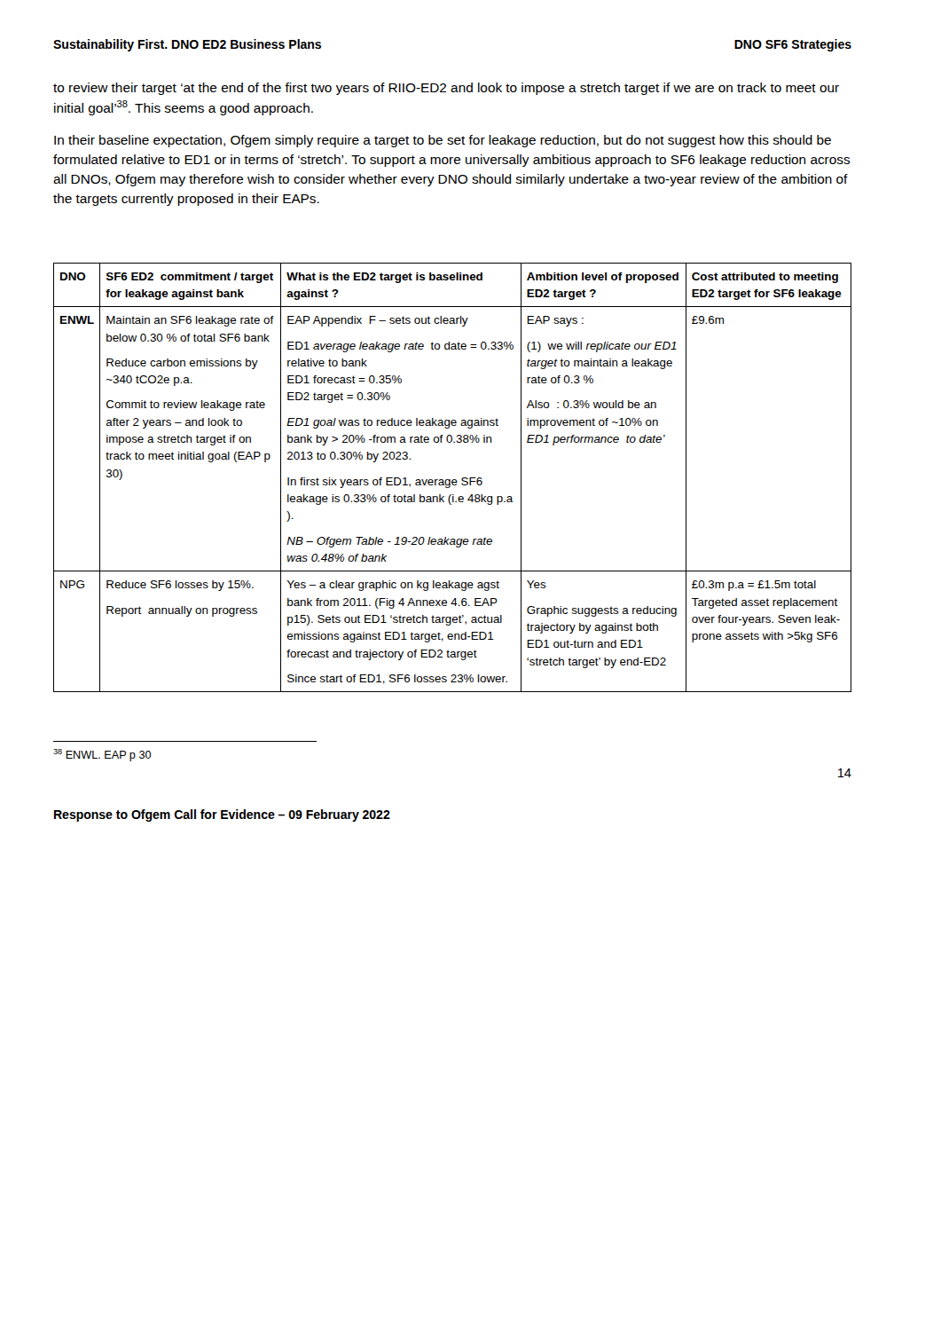Sustainability First. DNO ED2 Business Plans
DNO SF6 Strategies
to review their target ‘at the end of the first two years of RIIO-ED2 and look to impose a stretch target if we are on track to meet our initial goal’38. This seems a good approach.
In their baseline expectation, Ofgem simply require a target to be set for leakage reduction, but do not suggest how this should be formulated relative to ED1 or in terms of ‘stretch’. To support a more universally ambitious approach to SF6 leakage reduction across all DNOs, Ofgem may therefore wish to consider whether every DNO should similarly undertake a two-year review of the ambition of the targets currently proposed in their EAPs.
| DNO | SF6 ED2 commitment / target for leakage against bank | What is the ED2 target is baselined against ? | Ambition level of proposed ED2 target ? | Cost attributed to meeting ED2 target for SF6 leakage |
| --- | --- | --- | --- | --- |
| ENWL | Maintain an SF6 leakage rate of below 0.30 % of total SF6 bank Reduce carbon emissions by ~340 tCO2e p.a. Commit to review leakage rate after 2 years – and look to impose a stretch target if on track to meet initial goal (EAP p 30) | EAP Appendix F – sets out clearly ED1 average leakage rate to date = 0.33% relative to bank ED1 forecast = 0.35% ED2 target = 0.30% ED1 goal was to reduce leakage against bank by > 20% -from a rate of 0.38% in 2013 to 0.30% by 2023. In first six years of ED1, average SF6 leakage is 0.33% of total bank (i.e 48kg p.a ). NB – Ofgem Table - 19-20 leakage rate was 0.48% of bank | EAP says : (1) we will replicate our ED1 target to maintain a leakage rate of 0.3 % Also : 0.3% would be an improvement of ~10% on ED1 performance to date’ | £9.6m |
| NPG | Reduce SF6 losses by 15%. Report annually on progress | Yes – a clear graphic on kg leakage agst bank from 2011. (Fig 4 Annexe 4.6. EAP p15). Sets out ED1 ‘stretch target’, actual emissions against ED1 target, end-ED1 forecast and trajectory of ED2 target Since start of ED1, SF6 losses 23% lower. | Yes Graphic suggests a reducing trajectory by against both ED1 out-turn and ED1 ‘stretch target’ by end-ED2 | £0.3m p.a = £1.5m total Targeted asset replacement over four-years. Seven leak-prone assets with >5kg SF6 |
38 ENWL. EAP p 30
14
Response to Ofgem Call for Evidence – 09 February 2022